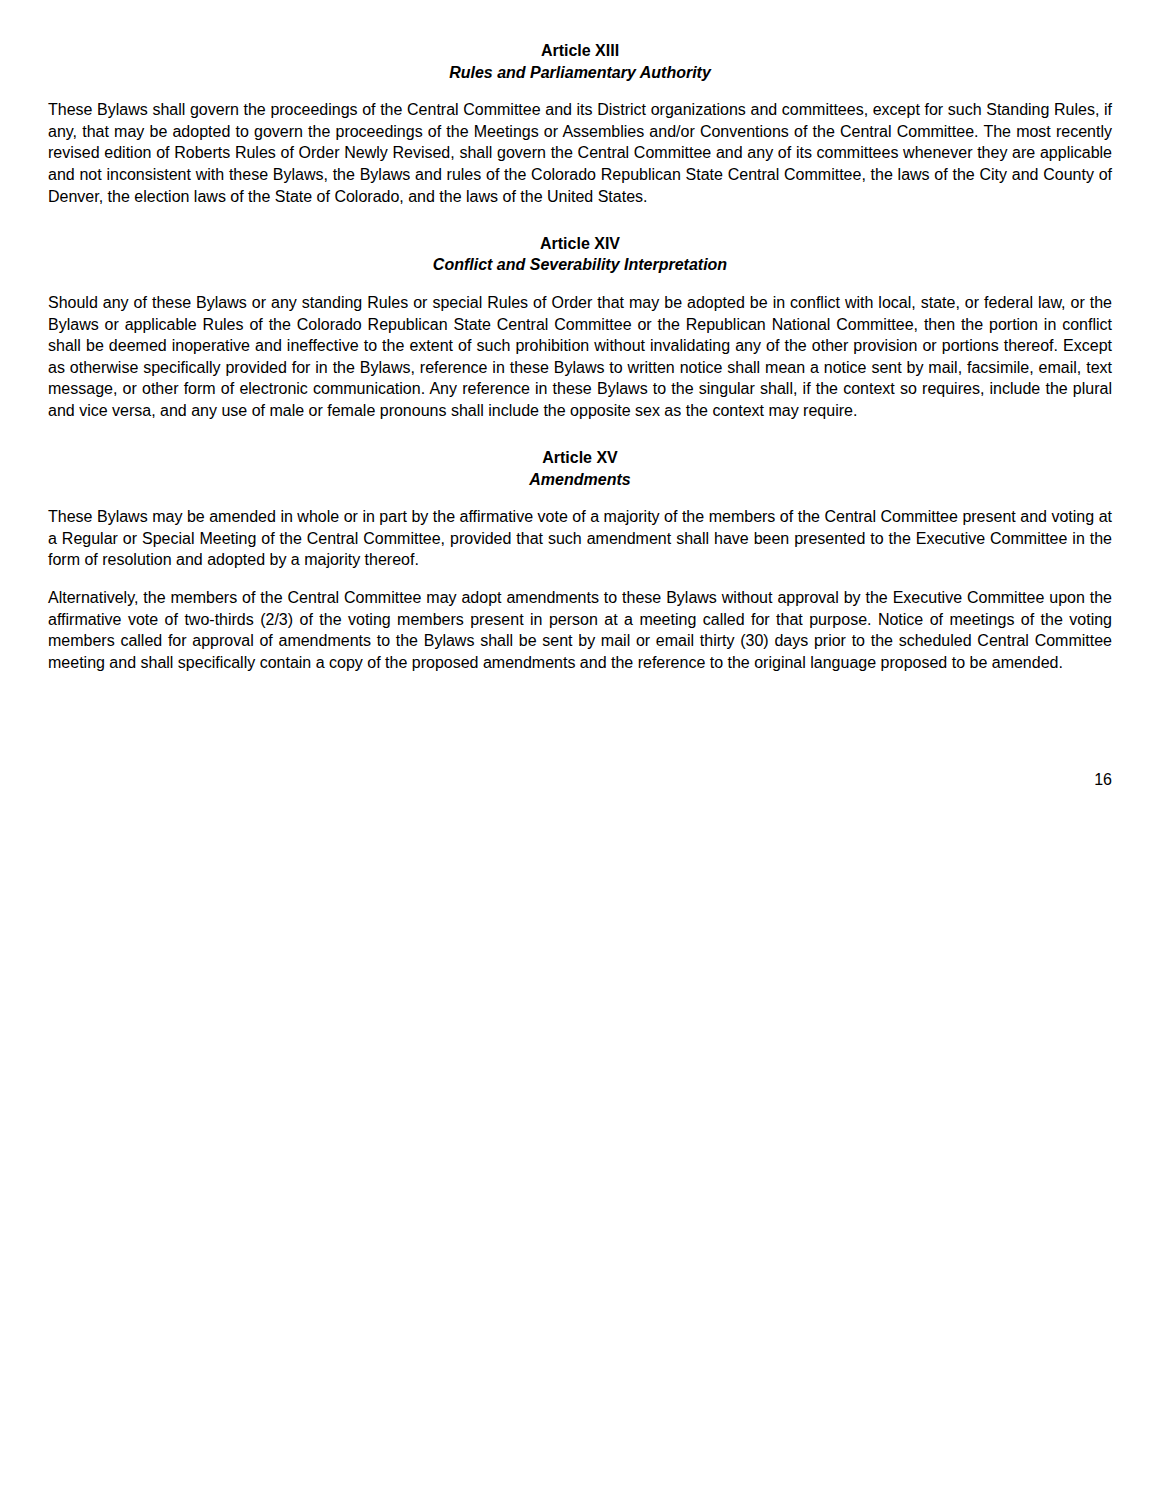Article XIIIRules and Parliamentary Authority
These Bylaws shall govern the proceedings of the Central Committee and its District organizations and committees, except for such Standing Rules, if any, that may be adopted to govern the proceedings of the Meetings or Assemblies and/or Conventions of the Central Committee. The most recently revised edition of Roberts Rules of Order Newly Revised, shall govern the Central Committee and any of its committees whenever they are applicable and not inconsistent with these Bylaws, the Bylaws and rules of the Colorado Republican State Central Committee, the laws of the City and County of Denver, the election laws of the State of Colorado, and the laws of the United States.
Article XIVConflict and Severability Interpretation
Should any of these Bylaws or any standing Rules or special Rules of Order that may be adopted be in conflict with local, state, or federal law, or the Bylaws or applicable Rules of the Colorado Republican State Central Committee or the Republican National Committee, then the portion in conflict shall be deemed inoperative and ineffective to the extent of such prohibition without invalidating any of the other provision or portions thereof. Except as otherwise specifically provided for in the Bylaws, reference in these Bylaws to written notice shall mean a notice sent by mail, facsimile, email, text message, or other form of electronic communication. Any reference in these Bylaws to the singular shall, if the context so requires, include the plural and vice versa, and any use of male or female pronouns shall include the opposite sex as the context may require.
Article XVAmendments
These Bylaws may be amended in whole or in part by the affirmative vote of a majority of the members of the Central Committee present and voting at a Regular or Special Meeting of the Central Committee, provided that such amendment shall have been presented to the Executive Committee in the form of resolution and adopted by a majority thereof.
Alternatively, the members of the Central Committee may adopt amendments to these Bylaws without approval by the Executive Committee upon the affirmative vote of two-thirds (2/3) of the voting members present in person at a meeting called for that purpose. Notice of meetings of the voting members called for approval of amendments to the Bylaws shall be sent by mail or email thirty (30) days prior to the scheduled Central Committee meeting and shall specifically contain a copy of the proposed amendments and the reference to the original language proposed to be amended.
16